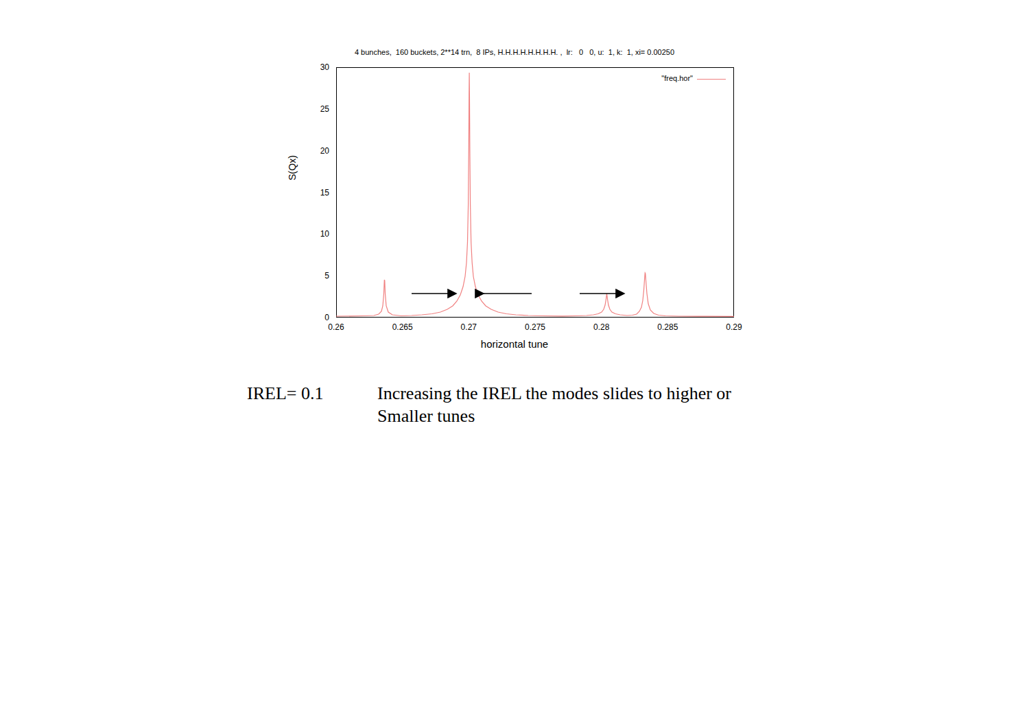4 bunches, 160 buckets, 2**14 trn, 8 IPs, H.H.H.H.H.H.H.H. , lr: 0 0, u: 1, k: 1, xi= 0.00250
S(Qx)
30
25
20
15
10
5
0
0.26
0.265
0.27
0.275
0.28
0.285
0.29
horizontal tune
"freq.hor"
IREL= 0.1 Increasing the IREL the modes slides to higher or Smaller tunes